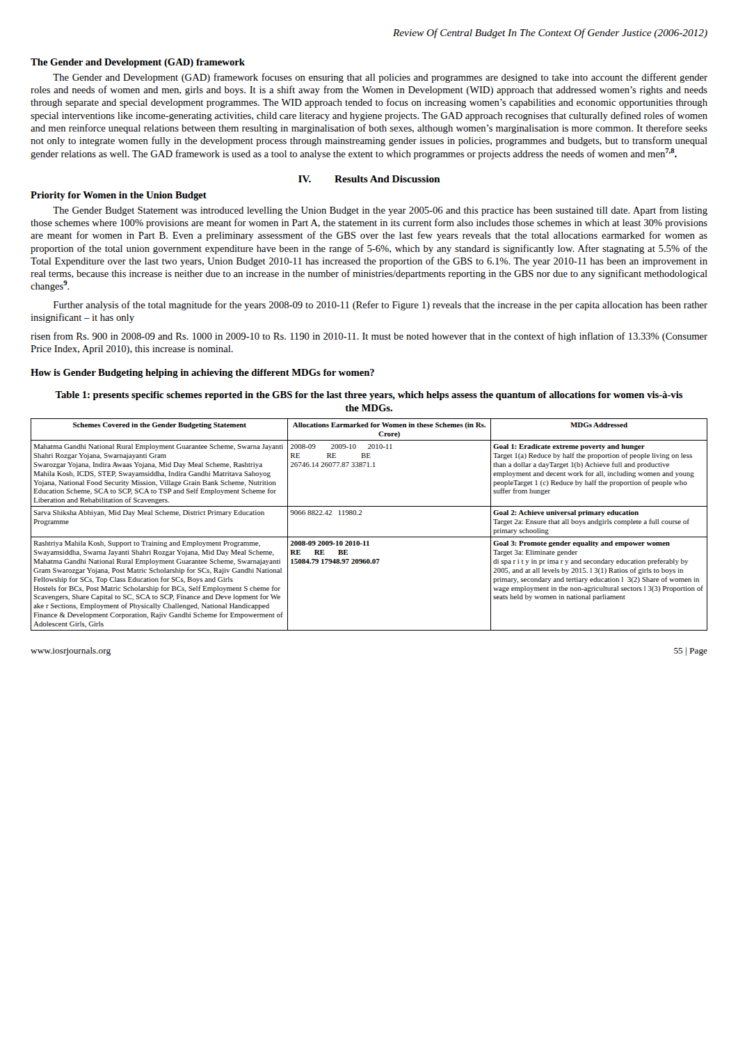Review Of Central Budget In The Context Of Gender Justice (2006-2012)
The Gender and Development (GAD) framework
The Gender and Development (GAD) framework focuses on ensuring that all policies and programmes are designed to take into account the different gender roles and needs of women and men, girls and boys. It is a shift away from the Women in Development (WID) approach that addressed women’s rights and needs through separate and special development programmes. The WID approach tended to focus on increasing women’s capabilities and economic opportunities through special interventions like income-generating activities, child care literacy and hygiene projects. The GAD approach recognises that culturally defined roles of women and men reinforce unequal relations between them resulting in marginalisation of both sexes, although women’s marginalisation is more common. It therefore seeks not only to integrate women fully in the development process through mainstreaming gender issues in policies, programmes and budgets, but to transform unequal gender relations as well. The GAD framework is used as a tool to analyse the extent to which programmes or projects address the needs of women and men7,8.
IV. Results And Discussion
Priority for Women in the Union Budget
The Gender Budget Statement was introduced levelling the Union Budget in the year 2005-06 and this practice has been sustained till date. Apart from listing those schemes where 100% provisions are meant for women in Part A, the statement in its current form also includes those schemes in which at least 30% provisions are meant for women in Part B. Even a preliminary assessment of the GBS over the last few years reveals that the total allocations earmarked for women as proportion of the total union government expenditure have been in the range of 5-6%, which by any standard is significantly low. After stagnating at 5.5% of the Total Expenditure over the last two years, Union Budget 2010-11 has increased the proportion of the GBS to 6.1%. The year 2010-11 has been an improvement in real terms, because this increase is neither due to an increase in the number of ministries/departments reporting in the GBS nor due to any significant methodological changes9.
Further analysis of the total magnitude for the years 2008-09 to 2010-11 (Refer to Figure 1) reveals that the increase in the per capita allocation has been rather insignificant – it has only
risen from Rs. 900 in 2008-09 and Rs. 1000 in 2009-10 to Rs. 1190 in 2010-11. It must be noted however that in the context of high inflation of 13.33% (Consumer Price Index, April 2010), this increase is nominal.
How is Gender Budgeting helping in achieving the different MDGs for women?
Table 1: presents specific schemes reported in the GBS for the last three years, which helps assess the quantum of allocations for women vis-à-vis the MDGs.
| Schemes Covered in the Gender Budgeting Statement | Allocations Earmarked for Women in these Schemes (in Rs. Crore) | MDGs Addressed |
| --- | --- | --- |
| Mahatma Gandhi National Rural Employment Guarantee Scheme, Swarna Jayanti Shahri Rozgar Yojana, Swarnajayanti Gram Swarozgar Yojana, Indira Awaas Yojana, Mid Day Meal Scheme, Rashtriya Mahila Kosh, ICDS, STEP, Swayamsiddha, Indira Gandhi Matritava Sahoyog Yojana, National Food Security Mission, Village Grain Bank Scheme, Nutrition Education Scheme, SCA to SCP, SCA to TSP and Self Employment Scheme for Liberation and Rehabilitation of Scavengers. | 2008-09 2009-10 2010-11 RE RE BE 26746.14 26077.87 33871.1 | Goal 1: Eradicate extreme poverty and hunger Target 1(a) Reduce by half the proportion of people living on less than a dollar a dayTarget 1(b) Achieve full and productive employment and decent work for all, including women and young peopleTarget 1 (c) Reduce by half the proportion of people who suffer from hunger |
| Sarva Shiksha Abhiyan, Mid Day Meal Scheme, District Primary Education Programme | 9066 8822.42 11980.2 | Goal 2: Achieve universal primary education Target 2a: Ensure that all boys andgirls complete a full course of primary schooling |
| Rashtriya Mahila Kosh, Support to Training and Employment Programme, Swayamsiddha, Swarna Jayanti Shahri Rozgar Yojana, Mid Day Meal Scheme, Mahatma Gandhi National Rural Employment Guarantee Scheme, Swarnajayanti Gram Swarozgar Yojana, Post Matric Scholarship for SCs, Rajiv Gandhi National Fellowship for SCs, Top Class Education for SCs, Boys and Girls Hostels for BCs, Post Matric Scholarship for BCs, Self Employment S cheme for Scavengers, Share Capital to SC, SCA to SCP, Finance and Deve lopment for We ake r Sections, Employment of Physically Challenged, National Handicapped Finance & Development Corporation, Rajiv Gandhi Scheme for Empowerment of Adolescent Girls, Girls | 2008-09 2009-10 2010-11 RE RE BE 15084.79 17948.97 20960.07 | Goal 3: Promote gender equality and empower women Target 3a: Eliminate gender di spa r i t y in pr ima r y and secondary education preferably by 2005, and at all levels by 2015. l 3(1) Ratios of girls to boys in primary, secondary and tertiary education l 3(2) Share of women in wage employment in the non-agricultural sectors l 3(3) Proportion of seats held by women in national parliament |
www.iosrjournals.org 55 | Page